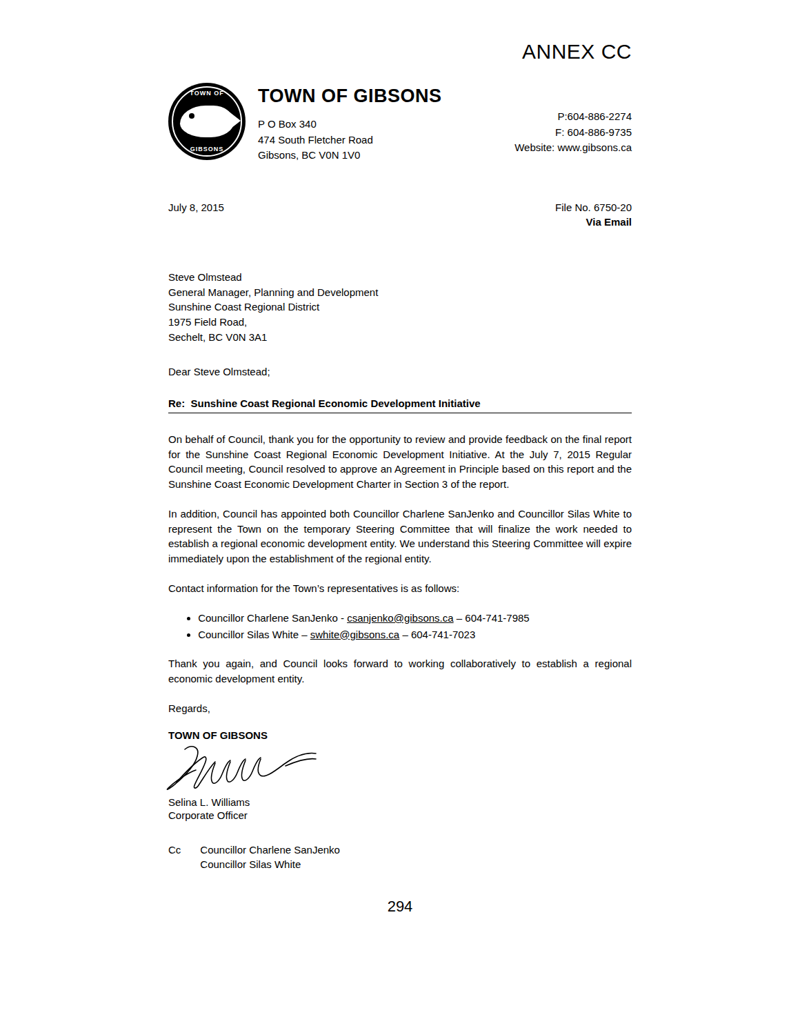ANNEX CC
TOWN OF
GIBSONS
TOWN OF GIBSONS
P O Box 340
474 South Fletcher Road
Gibsons, BC V0N 1V0
P:604-886-2274
F: 604-886-9735
Website: www.gibsons.ca
July 8, 2015
File No. 6750-20
Via Email
Steve Olmstead
General Manager, Planning and Development
Sunshine Coast Regional District
1975 Field Road,
Sechelt, BC V0N 3A1
Dear Steve Olmstead;
Re: Sunshine Coast Regional Economic Development Initiative
On behalf of Council, thank you for the opportunity to review and provide feedback on the final report for the Sunshine Coast Regional Economic Development Initiative. At the July 7, 2015 Regular Council meeting, Council resolved to approve an Agreement in Principle based on this report and the Sunshine Coast Economic Development Charter in Section 3 of the report.
In addition, Council has appointed both Councillor Charlene SanJenko and Councillor Silas White to represent the Town on the temporary Steering Committee that will finalize the work needed to establish a regional economic development entity. We understand this Steering Committee will expire immediately upon the establishment of the regional entity.
Contact information for the Town’s representatives is as follows:
Councillor Charlene SanJenko - csanjenko@gibsons.ca – 604-741-7985
Councillor Silas White – swhite@gibsons.ca – 604-741-7023
Thank you again, and Council looks forward to working collaboratively to establish a regional economic development entity.
Regards,
TOWN OF GIBSONS
Selina L. Williams
Corporate Officer
Cc
Councillor Charlene SanJenko
Councillor Silas White
294